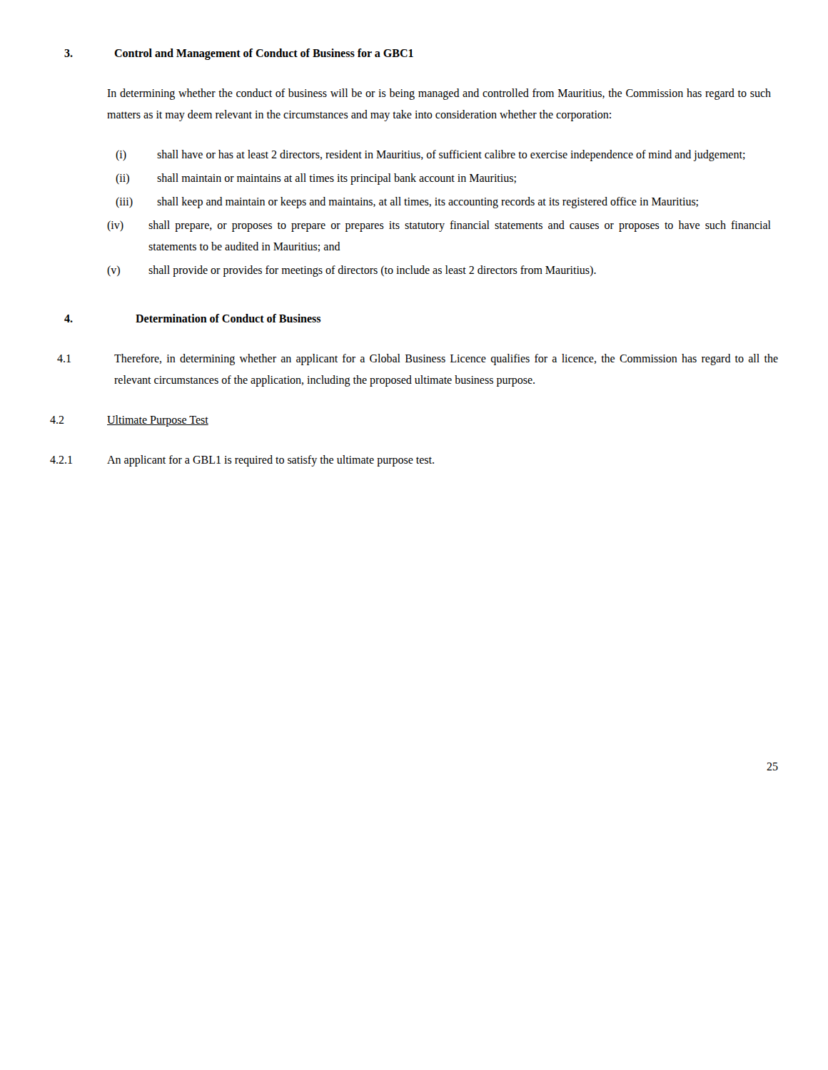3.
Control and Management of Conduct of Business for a GBC1
In determining whether the conduct of business will be or is being managed and controlled from Mauritius, the Commission has regard to such matters as it may deem relevant in the circumstances and may take into consideration whether the corporation:
(i) shall have or has at least 2 directors, resident in Mauritius, of sufficient calibre to exercise independence of mind and judgement;
(ii) shall maintain or maintains at all times its principal bank account in Mauritius;
(iii) shall keep and maintain or keeps and maintains, at all times, its accounting records at its registered office in Mauritius;
(iv) shall prepare, or proposes to prepare or prepares its statutory financial statements and causes or proposes to have such financial statements to be audited in Mauritius; and
(v) shall provide or provides for meetings of directors (to include as least 2 directors from Mauritius).
4.
Determination of Conduct of Business
4.1
Therefore, in determining whether an applicant for a Global Business Licence qualifies for a licence, the Commission has regard to all the relevant circumstances of the application, including the proposed ultimate business purpose.
4.2
Ultimate Purpose Test
4.2.1
An applicant for a GBL1 is required to satisfy the ultimate purpose test.
25